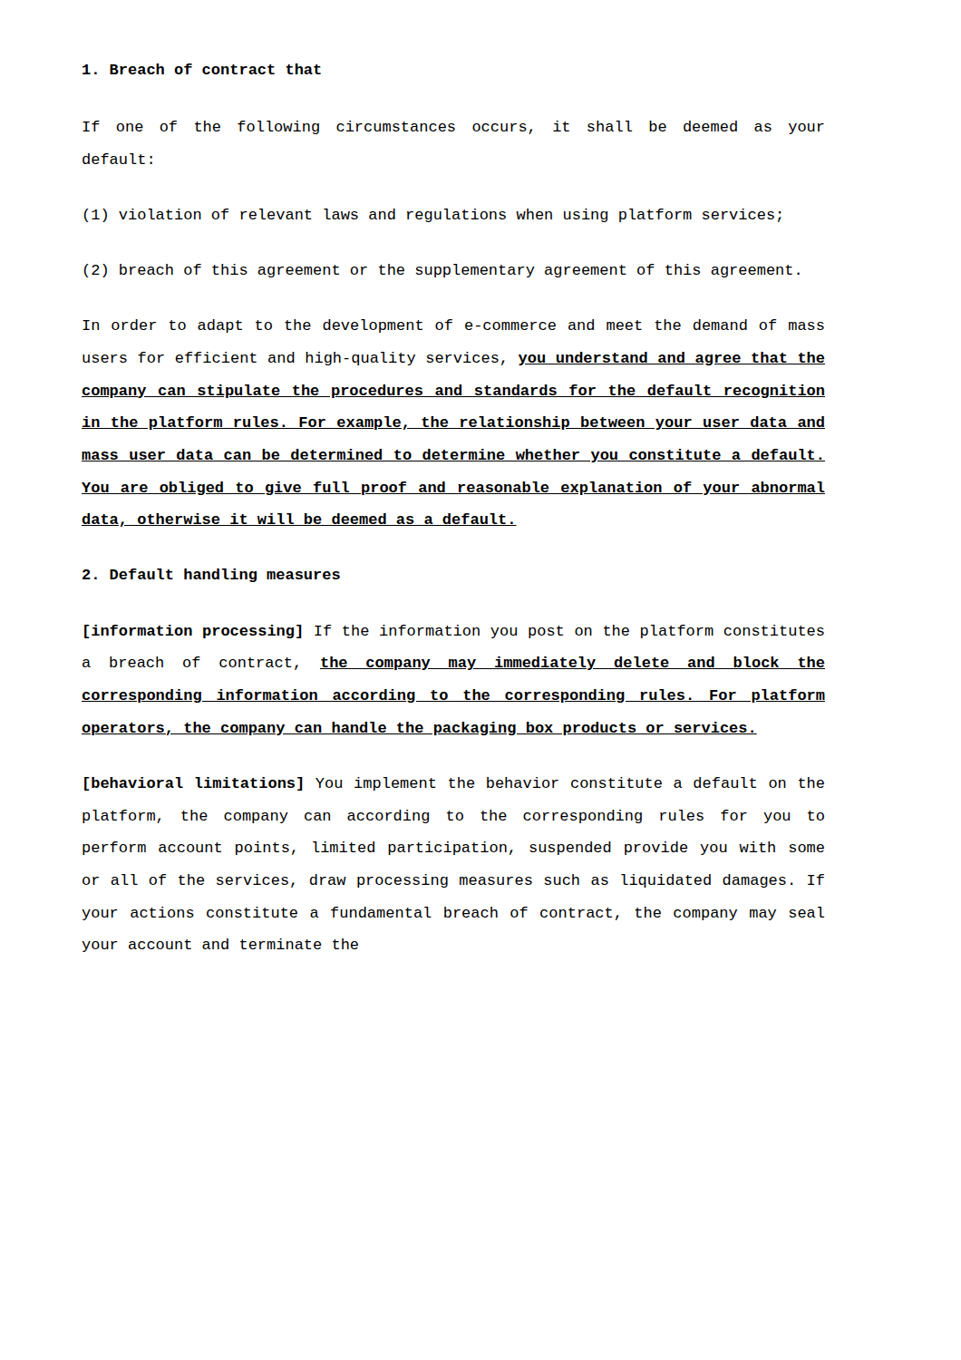1. Breach of contract that
If one of the following circumstances occurs, it shall be deemed as your default:
(1) violation of relevant laws and regulations when using platform services;
(2) breach of this agreement or the supplementary agreement of this agreement.
In order to adapt to the development of e-commerce and meet the demand of mass users for efficient and high-quality services, you understand and agree that the company can stipulate the procedures and standards for the default recognition in the platform rules. For example, the relationship between your user data and mass user data can be determined to determine whether you constitute a default. You are obliged to give full proof and reasonable explanation of your abnormal data, otherwise it will be deemed as a default.
2. Default handling measures
[information processing] If the information you post on the platform constitutes a breach of contract, the company may immediately delete and block the corresponding information according to the corresponding rules. For platform operators, the company can handle the packaging box products or services.
[behavioral limitations] You implement the behavior constitute a default on the platform, the company can according to the corresponding rules for you to perform account points, limited participation, suspended provide you with some or all of the services, draw processing measures such as liquidated damages. If your actions constitute a fundamental breach of contract, the company may seal your account and terminate the